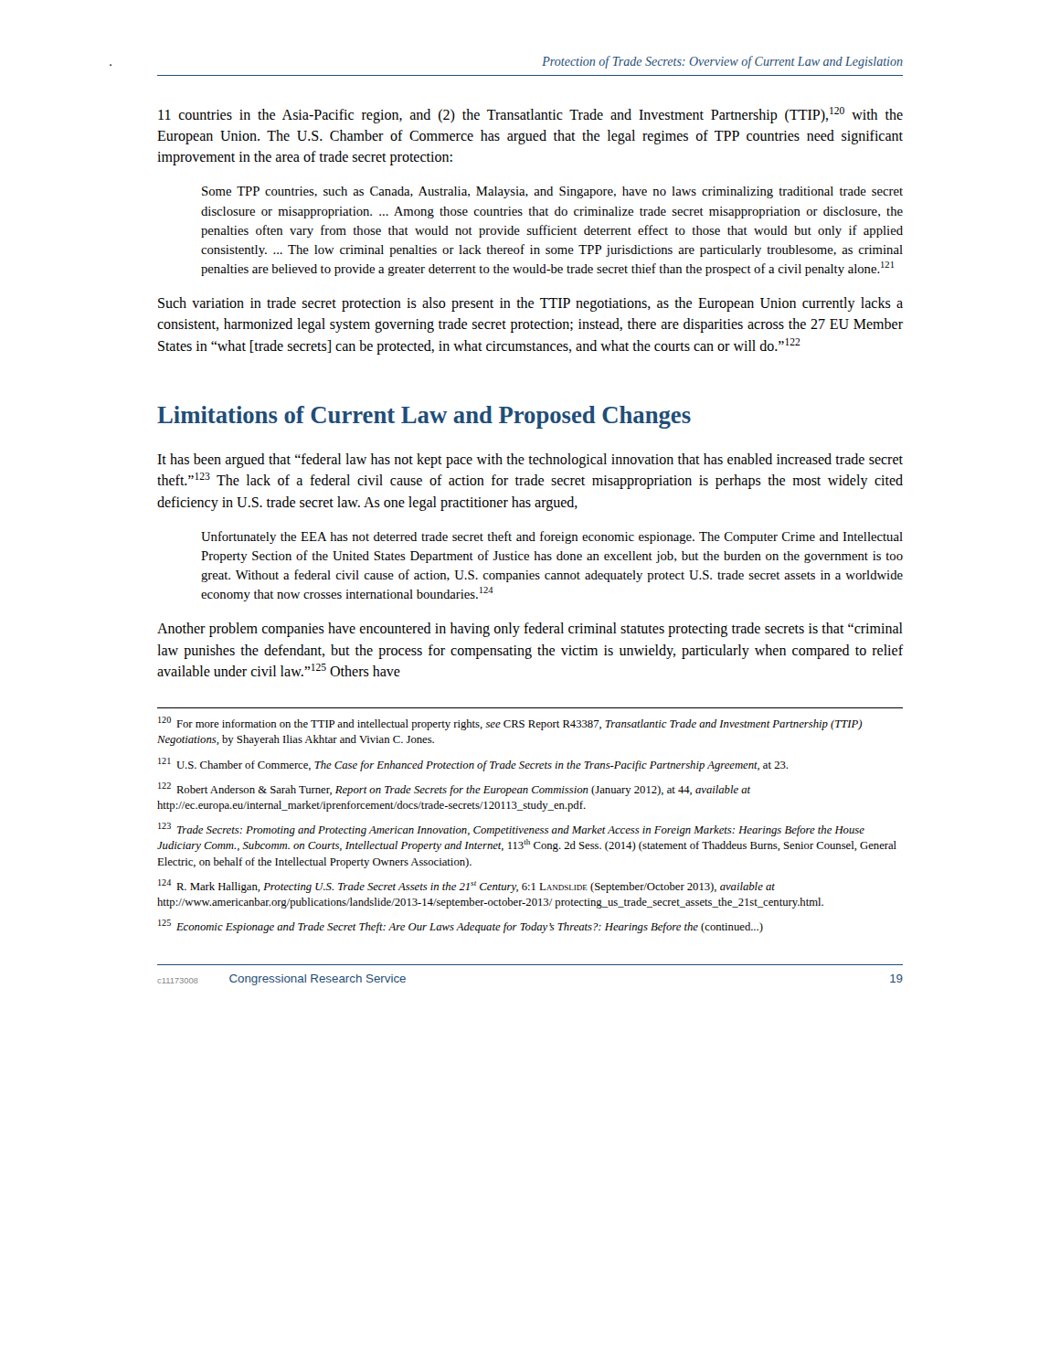. Protection of Trade Secrets: Overview of Current Law and Legislation
11 countries in the Asia-Pacific region, and (2) the Transatlantic Trade and Investment Partnership (TTIP),120 with the European Union. The U.S. Chamber of Commerce has argued that the legal regimes of TPP countries need significant improvement in the area of trade secret protection:
Some TPP countries, such as Canada, Australia, Malaysia, and Singapore, have no laws criminalizing traditional trade secret disclosure or misappropriation. ... Among those countries that do criminalize trade secret misappropriation or disclosure, the penalties often vary from those that would not provide sufficient deterrent effect to those that would but only if applied consistently. ... The low criminal penalties or lack thereof in some TPP jurisdictions are particularly troublesome, as criminal penalties are believed to provide a greater deterrent to the would-be trade secret thief than the prospect of a civil penalty alone.121
Such variation in trade secret protection is also present in the TTIP negotiations, as the European Union currently lacks a consistent, harmonized legal system governing trade secret protection; instead, there are disparities across the 27 EU Member States in “what [trade secrets] can be protected, in what circumstances, and what the courts can or will do.”122
Limitations of Current Law and Proposed Changes
It has been argued that “federal law has not kept pace with the technological innovation that has enabled increased trade secret theft.”123 The lack of a federal civil cause of action for trade secret misappropriation is perhaps the most widely cited deficiency in U.S. trade secret law. As one legal practitioner has argued,
Unfortunately the EEA has not deterred trade secret theft and foreign economic espionage. The Computer Crime and Intellectual Property Section of the United States Department of Justice has done an excellent job, but the burden on the government is too great. Without a federal civil cause of action, U.S. companies cannot adequately protect U.S. trade secret assets in a worldwide economy that now crosses international boundaries.124
Another problem companies have encountered in having only federal criminal statutes protecting trade secrets is that “criminal law punishes the defendant, but the process for compensating the victim is unwieldy, particularly when compared to relief available under civil law.”125 Others have
120 For more information on the TTIP and intellectual property rights, see CRS Report R43387, Transatlantic Trade and Investment Partnership (TTIP) Negotiations, by Shayerah Ilias Akhtar and Vivian C. Jones.
121 U.S. Chamber of Commerce, The Case for Enhanced Protection of Trade Secrets in the Trans-Pacific Partnership Agreement, at 23.
122 Robert Anderson & Sarah Turner, Report on Trade Secrets for the European Commission (January 2012), at 44, available at http://ec.europa.eu/internal_market/iprenforcement/docs/trade-secrets/120113_study_en.pdf.
123 Trade Secrets: Promoting and Protecting American Innovation, Competitiveness and Market Access in Foreign Markets: Hearings Before the House Judiciary Comm., Subcomm. on Courts, Intellectual Property and Internet, 113th Cong. 2d Sess. (2014) (statement of Thaddeus Burns, Senior Counsel, General Electric, on behalf of the Intellectual Property Owners Association).
124 R. Mark Halligan, Protecting U.S. Trade Secret Assets in the 21st Century, 6:1 Landslide (September/October 2013), available at http://www.americanbar.org/publications/landslide/2013-14/september-october-2013/ protecting_us_trade_secret_assets_the_21st_century.html.
125 Economic Espionage and Trade Secret Theft: Are Our Laws Adequate for Today’s Threats?: Hearings Before the (continued...)
c11173008 Congressional Research Service
19